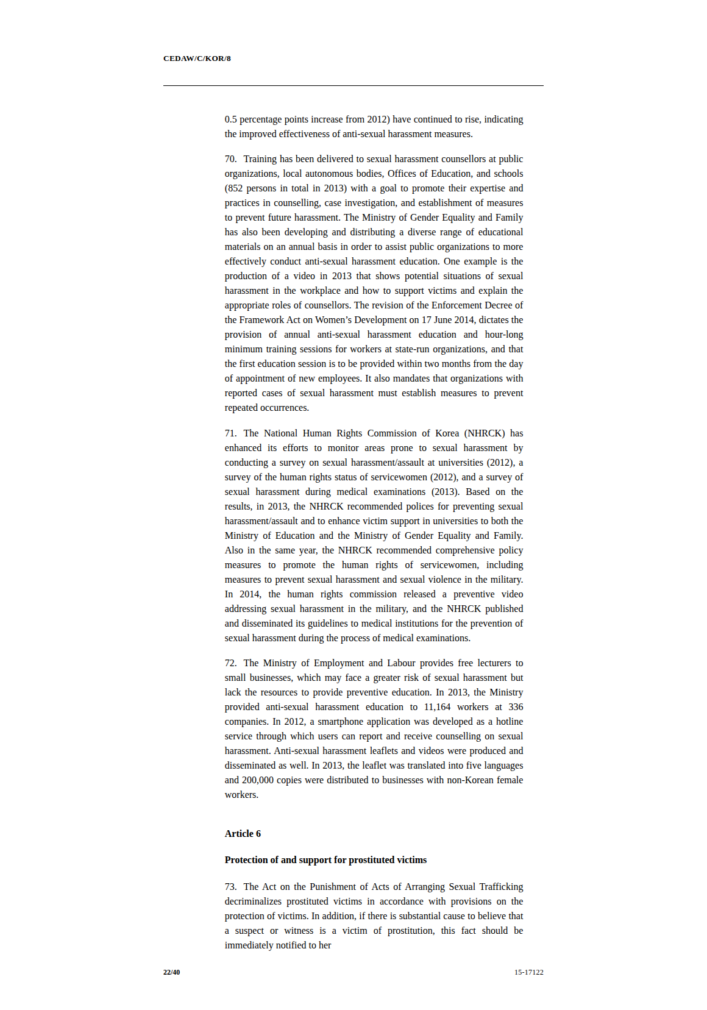CEDAW/C/KOR/8
0.5 percentage points increase from 2012) have continued to rise, indicating the improved effectiveness of anti-sexual harassment measures.
70. Training has been delivered to sexual harassment counsellors at public organizations, local autonomous bodies, Offices of Education, and schools (852 persons in total in 2013) with a goal to promote their expertise and practices in counselling, case investigation, and establishment of measures to prevent future harassment. The Ministry of Gender Equality and Family has also been developing and distributing a diverse range of educational materials on an annual basis in order to assist public organizations to more effectively conduct anti-sexual harassment education. One example is the production of a video in 2013 that shows potential situations of sexual harassment in the workplace and how to support victims and explain the appropriate roles of counsellors. The revision of the Enforcement Decree of the Framework Act on Women’s Development on 17 June 2014, dictates the provision of annual anti-sexual harassment education and hour-long minimum training sessions for workers at state-run organizations, and that the first education session is to be provided within two months from the day of appointment of new employees. It also mandates that organizations with reported cases of sexual harassment must establish measures to prevent repeated occurrences.
71. The National Human Rights Commission of Korea (NHRCK) has enhanced its efforts to monitor areas prone to sexual harassment by conducting a survey on sexual harassment/assault at universities (2012), a survey of the human rights status of servicewomen (2012), and a survey of sexual harassment during medical examinations (2013). Based on the results, in 2013, the NHRCK recommended polices for preventing sexual harassment/assault and to enhance victim support in universities to both the Ministry of Education and the Ministry of Gender Equality and Family. Also in the same year, the NHRCK recommended comprehensive policy measures to promote the human rights of servicewomen, including measures to prevent sexual harassment and sexual violence in the military. In 2014, the human rights commission released a preventive video addressing sexual harassment in the military, and the NHRCK published and disseminated its guidelines to medical institutions for the prevention of sexual harassment during the process of medical examinations.
72. The Ministry of Employment and Labour provides free lecturers to small businesses, which may face a greater risk of sexual harassment but lack the resources to provide preventive education. In 2013, the Ministry provided anti-sexual harassment education to 11,164 workers at 336 companies. In 2012, a smartphone application was developed as a hotline service through which users can report and receive counselling on sexual harassment. Anti-sexual harassment leaflets and videos were produced and disseminated as well. In 2013, the leaflet was translated into five languages and 200,000 copies were distributed to businesses with non-Korean female workers.
Article 6
Protection of and support for prostituted victims
73. The Act on the Punishment of Acts of Arranging Sexual Trafficking decriminalizes prostituted victims in accordance with provisions on the protection of victims. In addition, if there is substantial cause to believe that a suspect or witness is a victim of prostitution, this fact should be immediately notified to her
22/40 15-17122